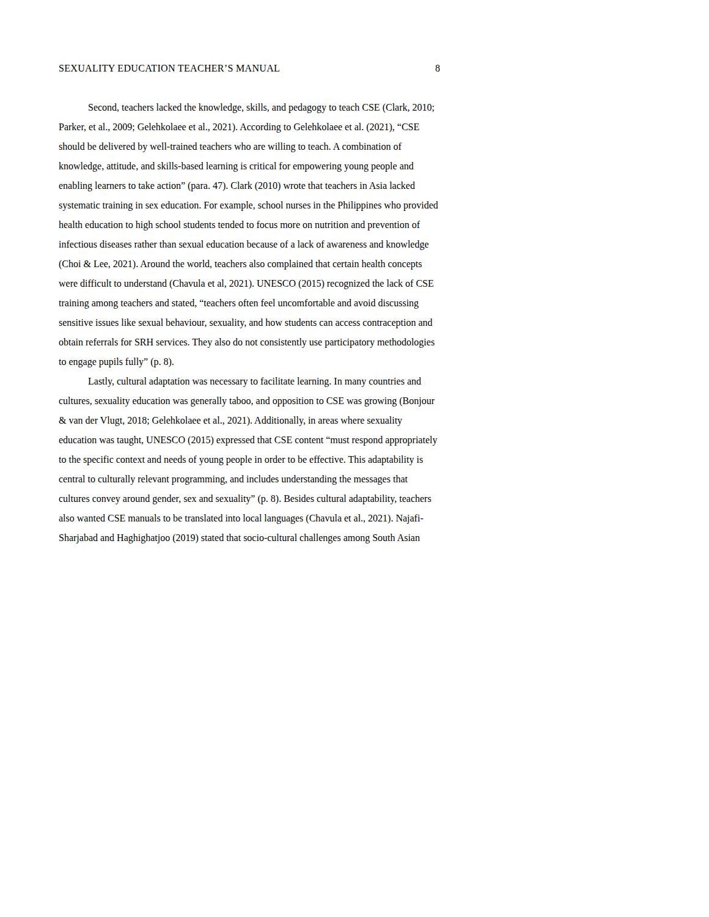Sexuality Education Teacher’s Manual 8
Second, teachers lacked the knowledge, skills, and pedagogy to teach CSE (Clark, 2010; Parker, et al., 2009; Gelehkolaee et al., 2021). According to Gelehkolaee et al. (2021), “CSE should be delivered by well-trained teachers who are willing to teach. A combination of knowledge, attitude, and skills-based learning is critical for empowering young people and enabling learners to take action” (para. 47). Clark (2010) wrote that teachers in Asia lacked systematic training in sex education. For example, school nurses in the Philippines who provided health education to high school students tended to focus more on nutrition and prevention of infectious diseases rather than sexual education because of a lack of awareness and knowledge (Choi & Lee, 2021). Around the world, teachers also complained that certain health concepts were difficult to understand (Chavula et al, 2021). UNESCO (2015) recognized the lack of CSE training among teachers and stated, “teachers often feel uncomfortable and avoid discussing sensitive issues like sexual behaviour, sexuality, and how students can access contraception and obtain referrals for SRH services. They also do not consistently use participatory methodologies to engage pupils fully” (p. 8).
Lastly, cultural adaptation was necessary to facilitate learning. In many countries and cultures, sexuality education was generally taboo, and opposition to CSE was growing (Bonjour & van der Vlugt, 2018; Gelehkolaee et al., 2021). Additionally, in areas where sexuality education was taught, UNESCO (2015) expressed that CSE content “must respond appropriately to the specific context and needs of young people in order to be effective. This adaptability is central to culturally relevant programming, and includes understanding the messages that cultures convey around gender, sex and sexuality” (p. 8). Besides cultural adaptability, teachers also wanted CSE manuals to be translated into local languages (Chavula et al., 2021). Najafi-Sharjabad and Haghighatjoo (2019) stated that socio-cultural challenges among South Asian